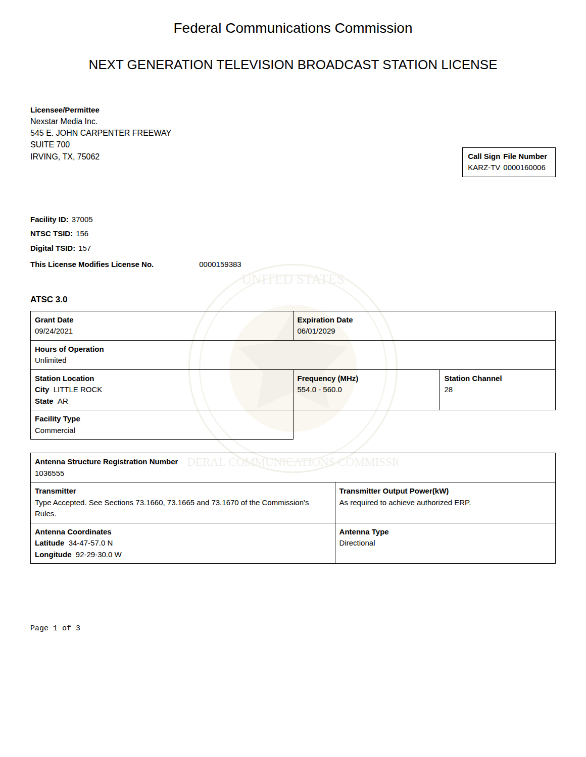UNITED STATES FEDERAL COMMUNICATIONS COMMISSION
Federal Communications Commission
NEXT GENERATION TELEVISION BROADCAST STATION LICENSE
Licensee/Permittee
Nexstar Media Inc.
545 E. JOHN CARPENTER FREEWAY
SUITE 700
IRVING, TX, 75062
| Call Sign | File Number |
| KARZ-TV | 0000160006 |
Facility ID: 37005
NTSC TSID: 156
Digital TSID: 157
This License Modifies License No. 0000159383
ATSC 3.0
| Grant Date 09/24/2021 | Expiration Date 06/01/2029 |
| Hours of Operation Unlimited |
| Station Location City LITTLE ROCK State AR | Frequency (MHz) 554.0 - 560.0 | Station Channel 28 |
| Facility Type Commercial | | |
| Antenna Structure Registration Number 1036555 |
| Transmitter Type Accepted. See Sections 73.1660, 73.1665 and 73.1670 of the Commission's Rules. | Transmitter Output Power(kW) As required to achieve authorized ERP. |
| Antenna Coordinates Latitude 34-47-57.0 N Longitude 92-29-30.0 W | Antenna Type Directional |
Page 1 of 3